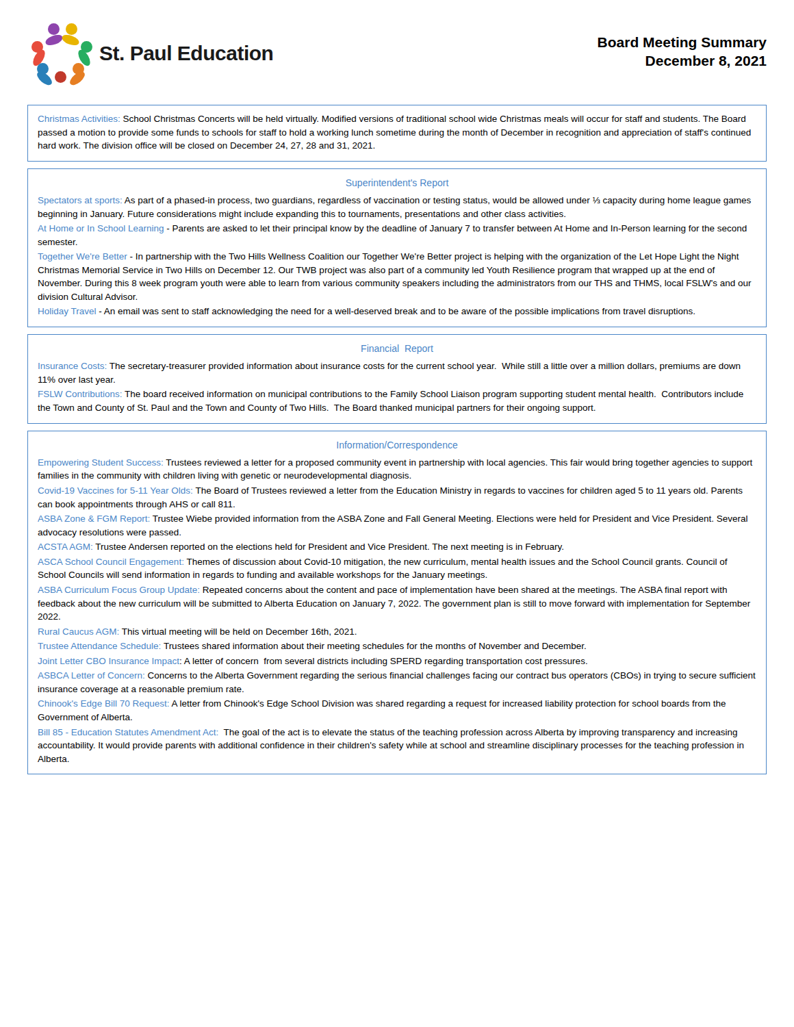St. Paul Education
Board Meeting Summary
December 8, 2021
Christmas Activities: School Christmas Concerts will be held virtually. Modified versions of traditional school wide Christmas meals will occur for staff and students. The Board passed a motion to provide some funds to schools for staff to hold a working lunch sometime during the month of December in recognition and appreciation of staff's continued hard work. The division office will be closed on December 24, 27, 28 and 31, 2021.
Superintendent's Report
Spectators at sports: As part of a phased-in process, two guardians, regardless of vaccination or testing status, would be allowed under ⅓ capacity during home league games beginning in January. Future considerations might include expanding this to tournaments, presentations and other class activities.
At Home or In School Learning - Parents are asked to let their principal know by the deadline of January 7 to transfer between At Home and In-Person learning for the second semester.
Together We're Better - In partnership with the Two Hills Wellness Coalition our Together We're Better project is helping with the organization of the Let Hope Light the Night Christmas Memorial Service in Two Hills on December 12. Our TWB project was also part of a community led Youth Resilience program that wrapped up at the end of November. During this 8 week program youth were able to learn from various community speakers including the administrators from our THS and THMS, local FSLW's and our division Cultural Advisor.
Holiday Travel - An email was sent to staff acknowledging the need for a well-deserved break and to be aware of the possible implications from travel disruptions.
Financial Report
Insurance Costs: The secretary-treasurer provided information about insurance costs for the current school year. While still a little over a million dollars, premiums are down 11% over last year.
FSLW Contributions: The board received information on municipal contributions to the Family School Liaison program supporting student mental health. Contributors include the Town and County of St. Paul and the Town and County of Two Hills. The Board thanked municipal partners for their ongoing support.
Information/Correspondence
Empowering Student Success: Trustees reviewed a letter for a proposed community event in partnership with local agencies. This fair would bring together agencies to support families in the community with children living with genetic or neurodevelopmental diagnosis.
Covid-19 Vaccines for 5-11 Year Olds: The Board of Trustees reviewed a letter from the Education Ministry in regards to vaccines for children aged 5 to 11 years old. Parents can book appointments through AHS or call 811.
ASBA Zone & FGM Report: Trustee Wiebe provided information from the ASBA Zone and Fall General Meeting. Elections were held for President and Vice President. Several advocacy resolutions were passed.
ACSTA AGM: Trustee Andersen reported on the elections held for President and Vice President. The next meeting is in February.
ASCA School Council Engagement: Themes of discussion about Covid-10 mitigation, the new curriculum, mental health issues and the School Council grants. Council of School Councils will send information in regards to funding and available workshops for the January meetings.
ASBA Curriculum Focus Group Update: Repeated concerns about the content and pace of implementation have been shared at the meetings. The ASBA final report with feedback about the new curriculum will be submitted to Alberta Education on January 7, 2022. The government plan is still to move forward with implementation for September 2022.
Rural Caucus AGM: This virtual meeting will be held on December 16th, 2021.
Trustee Attendance Schedule: Trustees shared information about their meeting schedules for the months of November and December.
Joint Letter CBO Insurance Impact: A letter of concern from several districts including SPERD regarding transportation cost pressures.
ASBCA Letter of Concern: Concerns to the Alberta Government regarding the serious financial challenges facing our contract bus operators (CBOs) in trying to secure sufficient insurance coverage at a reasonable premium rate.
Chinook's Edge Bill 70 Request: A letter from Chinook's Edge School Division was shared regarding a request for increased liability protection for school boards from the Government of Alberta.
Bill 85 - Education Statutes Amendment Act: The goal of the act is to elevate the status of the teaching profession across Alberta by improving transparency and increasing accountability. It would provide parents with additional confidence in their children's safety while at school and streamline disciplinary processes for the teaching profession in Alberta.